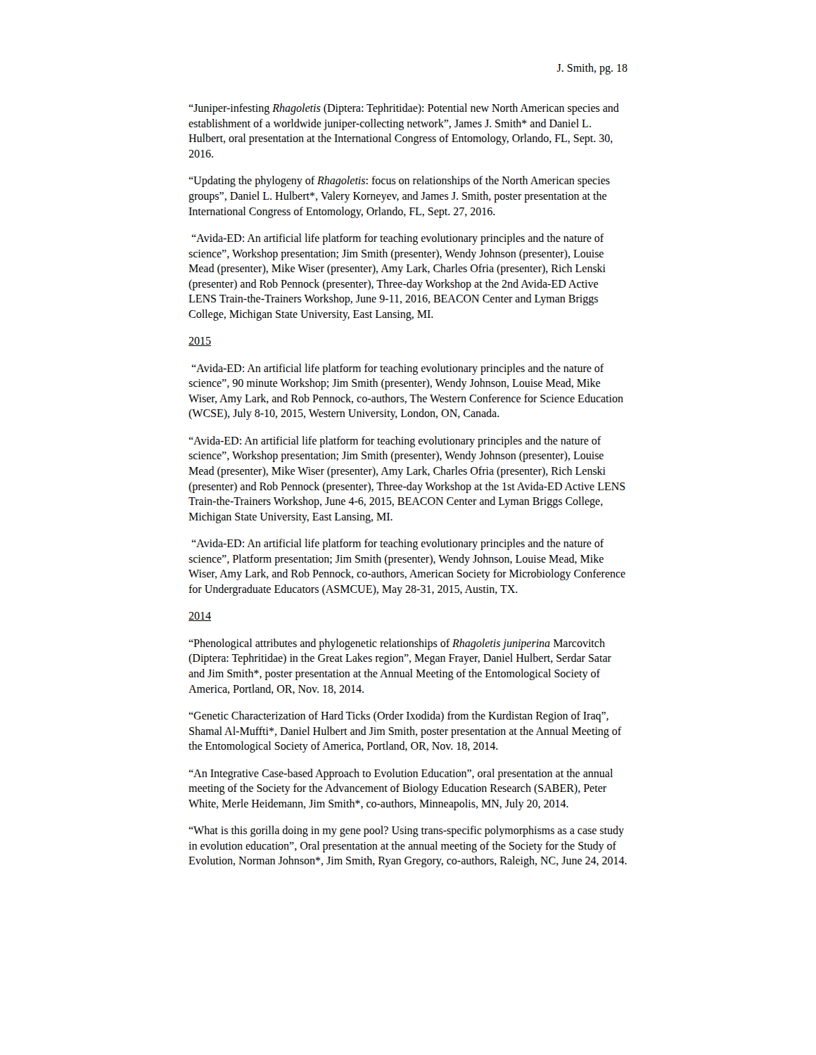J. Smith, pg. 18
“Juniper-infesting Rhagoletis (Diptera: Tephritidae): Potential new North American species and establishment of a worldwide juniper-collecting network”, James J. Smith* and Daniel L. Hulbert, oral presentation at the International Congress of Entomology, Orlando, FL, Sept. 30, 2016.
“Updating the phylogeny of Rhagoletis: focus on relationships of the North American species groups”, Daniel L. Hulbert*, Valery Korneyev, and James J. Smith, poster presentation at the International Congress of Entomology, Orlando, FL, Sept. 27, 2016.
“Avida-ED: An artificial life platform for teaching evolutionary principles and the nature of science”, Workshop presentation; Jim Smith (presenter), Wendy Johnson (presenter), Louise Mead (presenter), Mike Wiser (presenter), Amy Lark, Charles Ofria (presenter), Rich Lenski (presenter) and Rob Pennock (presenter), Three-day Workshop at the 2nd Avida-ED Active LENS Train-the-Trainers Workshop, June 9-11, 2016, BEACON Center and Lyman Briggs College, Michigan State University, East Lansing, MI.
2015
“Avida-ED: An artificial life platform for teaching evolutionary principles and the nature of science”, 90 minute Workshop; Jim Smith (presenter), Wendy Johnson, Louise Mead, Mike Wiser, Amy Lark, and Rob Pennock, co-authors, The Western Conference for Science Education (WCSE), July 8-10, 2015, Western University, London, ON, Canada.
“Avida-ED: An artificial life platform for teaching evolutionary principles and the nature of science”, Workshop presentation; Jim Smith (presenter), Wendy Johnson (presenter), Louise Mead (presenter), Mike Wiser (presenter), Amy Lark, Charles Ofria (presenter), Rich Lenski (presenter) and Rob Pennock (presenter), Three-day Workshop at the 1st Avida-ED Active LENS Train-the-Trainers Workshop, June 4-6, 2015, BEACON Center and Lyman Briggs College, Michigan State University, East Lansing, MI.
“Avida-ED: An artificial life platform for teaching evolutionary principles and the nature of science”, Platform presentation; Jim Smith (presenter), Wendy Johnson, Louise Mead, Mike Wiser, Amy Lark, and Rob Pennock, co-authors, American Society for Microbiology Conference for Undergraduate Educators (ASMCUE), May 28-31, 2015, Austin, TX.
2014
“Phenological attributes and phylogenetic relationships of Rhagoletis juniperina Marcovitch (Diptera: Tephritidae) in the Great Lakes region”, Megan Frayer, Daniel Hulbert, Serdar Satar and Jim Smith*, poster presentation at the Annual Meeting of the Entomological Society of America, Portland, OR, Nov. 18, 2014.
“Genetic Characterization of Hard Ticks (Order Ixodida) from the Kurdistan Region of Iraq”, Shamal Al-Muffti*, Daniel Hulbert and Jim Smith, poster presentation at the Annual Meeting of the Entomological Society of America, Portland, OR, Nov. 18, 2014.
“An Integrative Case-based Approach to Evolution Education”, oral presentation at the annual meeting of the Society for the Advancement of Biology Education Research (SABER), Peter White, Merle Heidemann, Jim Smith*, co-authors, Minneapolis, MN, July 20, 2014.
“What is this gorilla doing in my gene pool? Using trans-specific polymorphisms as a case study in evolution education”, Oral presentation at the annual meeting of the Society for the Study of Evolution, Norman Johnson*, Jim Smith, Ryan Gregory, co-authors, Raleigh, NC, June 24, 2014.